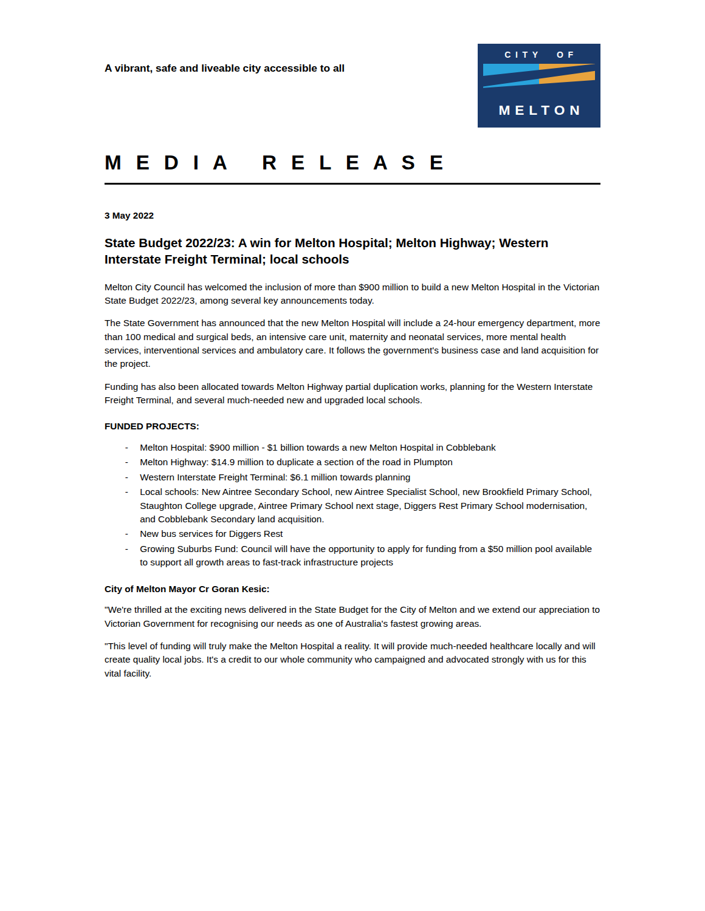A vibrant, safe and liveable city accessible to all
CITY OF
MELTON
M E D I A R E L E A S E
3 May 2022
State Budget 2022/23: A win for Melton Hospital; Melton Highway; Western Interstate Freight Terminal; local schools
Melton City Council has welcomed the inclusion of more than $900 million to build a new Melton Hospital in the Victorian State Budget 2022/23, among several key announcements today.
The State Government has announced that the new Melton Hospital will include a 24-hour emergency department, more than 100 medical and surgical beds, an intensive care unit, maternity and neonatal services, more mental health services, interventional services and ambulatory care. It follows the government's business case and land acquisition for the project.
Funding has also been allocated towards Melton Highway partial duplication works, planning for the Western Interstate Freight Terminal, and several much-needed new and upgraded local schools.
FUNDED PROJECTS:
Melton Hospital: $900 million - $1 billion towards a new Melton Hospital in Cobblebank
Melton Highway: $14.9 million to duplicate a section of the road in Plumpton
Western Interstate Freight Terminal: $6.1 million towards planning
Local schools: New Aintree Secondary School, new Aintree Specialist School, new Brookfield Primary School, Staughton College upgrade, Aintree Primary School next stage, Diggers Rest Primary School modernisation, and Cobblebank Secondary land acquisition.
New bus services for Diggers Rest
Growing Suburbs Fund: Council will have the opportunity to apply for funding from a $50 million pool available to support all growth areas to fast-track infrastructure projects
City of Melton Mayor Cr Goran Kesic:
"We're thrilled at the exciting news delivered in the State Budget for the City of Melton and we extend our appreciation to Victorian Government for recognising our needs as one of Australia's fastest growing areas.
"This level of funding will truly make the Melton Hospital a reality. It will provide much-needed healthcare locally and will create quality local jobs. It's a credit to our whole community who campaigned and advocated strongly with us for this vital facility.